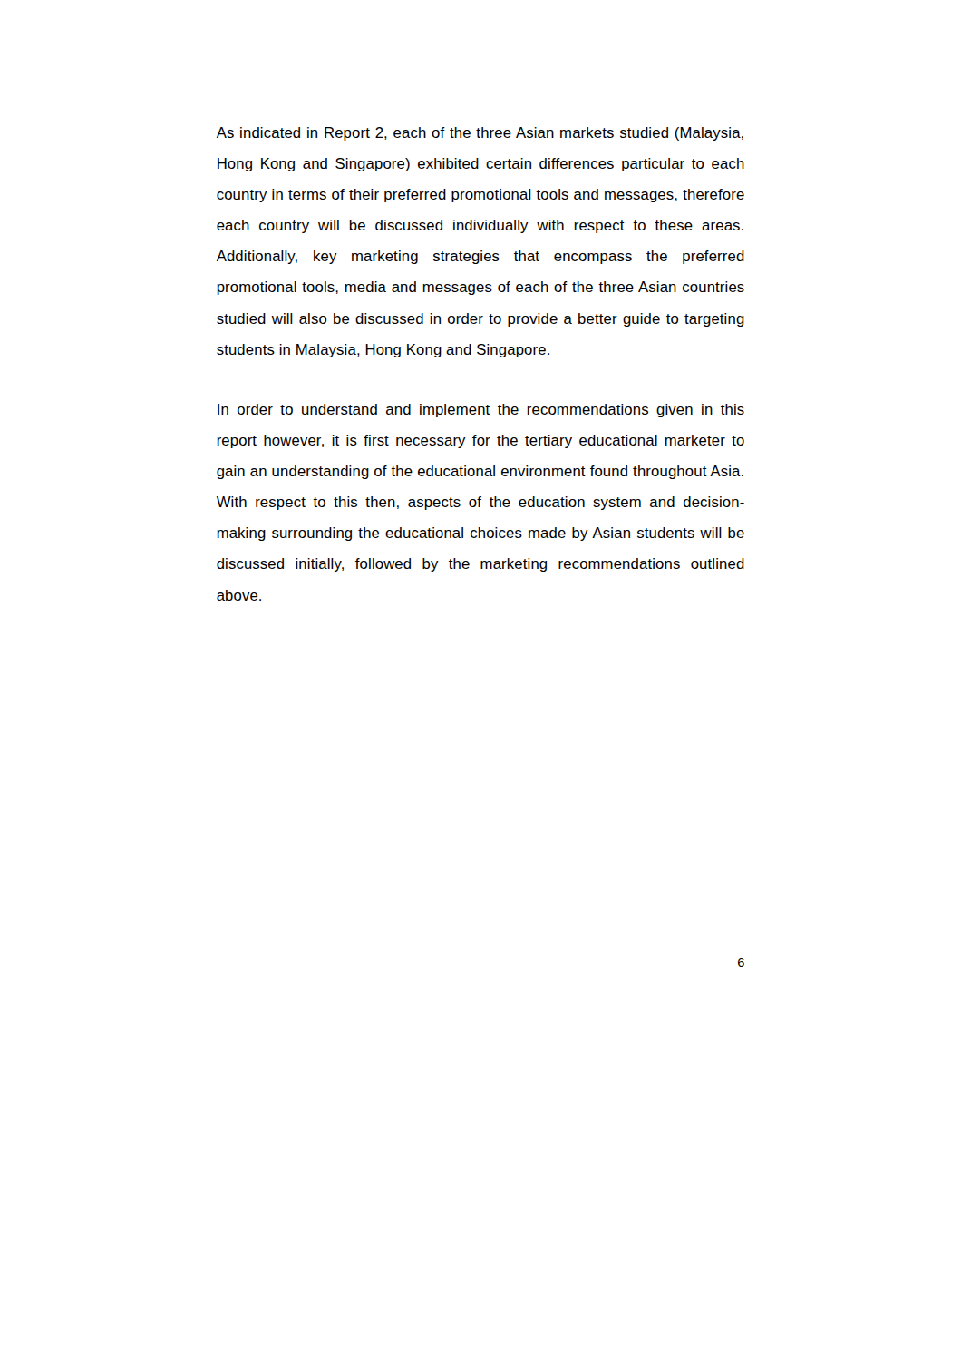As indicated in Report 2, each of the three Asian markets studied (Malaysia, Hong Kong and Singapore) exhibited certain differences particular to each country in terms of their preferred promotional tools and messages, therefore each country will be discussed individually with respect to these areas. Additionally, key marketing strategies that encompass the preferred promotional tools, media and messages of each of the three Asian countries studied will also be discussed in order to provide a better guide to targeting students in Malaysia, Hong Kong and Singapore.
In order to understand and implement the recommendations given in this report however, it is first necessary for the tertiary educational marketer to gain an understanding of the educational environment found throughout Asia. With respect to this then, aspects of the education system and decision-making surrounding the educational choices made by Asian students will be discussed initially, followed by the marketing recommendations outlined above.
6